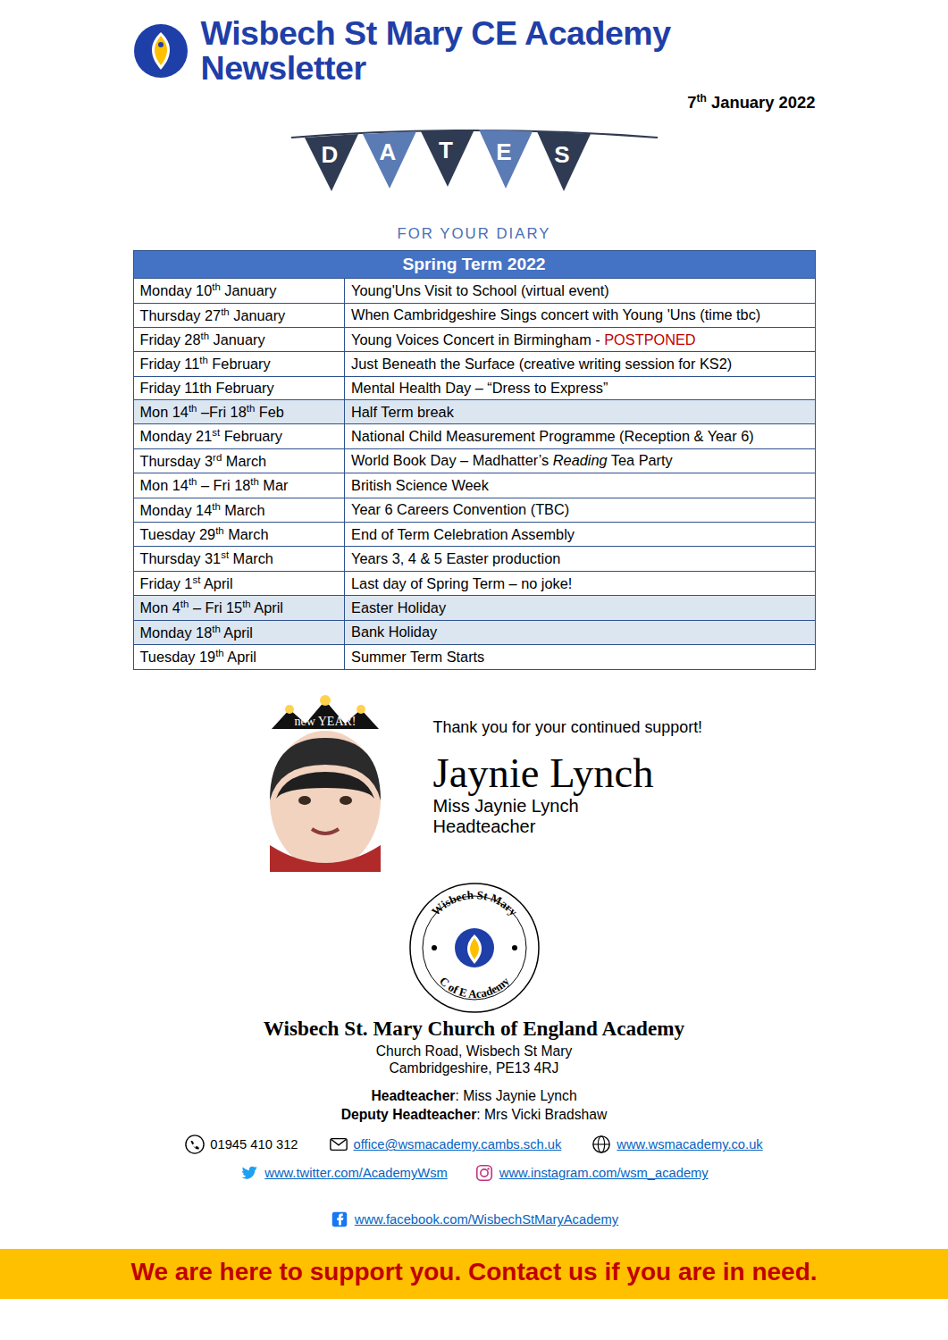Wisbech St Mary CE Academy Newsletter
7th January 2022
D A T E S
FOR YOUR DIARY
| Spring Term 2022 |
| --- |
| Monday 10 th January | Young'Uns Visit to School (virtual event) |
| Thursday 27 th January | When Cambridgeshire Sings concert with Young 'Uns (time tbc) |
| Friday 28 th January | Young Voices Concert in Birmingham - POSTPONED |
| Friday 11 th February | Just Beneath the Surface (creative writing session for KS2) |
| Friday 11th February | Mental Health Day – “Dress to Express” |
| Mon 14 th –Fri 18 th Feb | Half Term break |
| Monday 21 st February | National Child Measurement Programme (Reception & Year 6) |
| Thursday 3 rd March | World Book Day – Madhatter’s Reading Tea Party |
| Mon 14 th – Fri 18 th Mar | British Science Week |
| Monday 14 th March | Year 6 Careers Convention (TBC) |
| Tuesday 29 th March | End of Term Celebration Assembly |
| Thursday 31 st March | Years 3, 4 & 5 Easter production |
| Friday 1 st April | Last day of Spring Term – no joke! |
| Mon 4 th – Fri 15 th April | Easter Holiday |
| Monday 18 th April | Bank Holiday |
| Tuesday 19 th April | Summer Term Starts |
new YEAR!
Thank you for your continued support!
Jaynie Lynch
Miss Jaynie Lynch
Headteacher
Wisbech St Mary C of E Academy
Wisbech St. Mary Church of England Academy
Church Road, Wisbech St Mary
Cambridgeshire, PE13 4RJ
Headteacher: Miss Jaynie Lynch
Deputy Headteacher: Mrs Vicki Bradshaw
01945 410 312 office@wsmacademy.cambs.sch.uk www.wsmacademy.co.uk
www.twitter.com/AcademyWsm www.instagram.com/wsm_academy www.facebook.com/WisbechStMaryAcademy
We are here to support you. Contact us if you are in need.